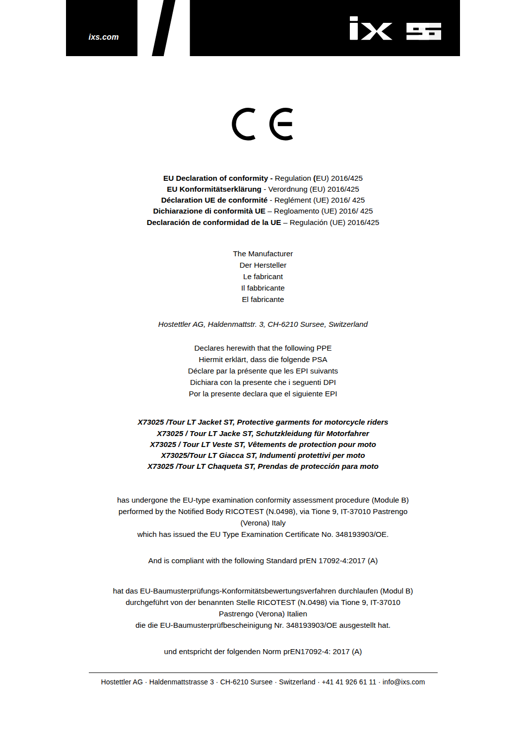ixs.com
EU Declaration of conformity - Regulation (EU) 2016/425
EU Konformitätserklärung - Verordnung (EU) 2016/425
Déclaration UE de conformité - Reglément (UE) 2016/ 425
Dichiarazione di conformità UE – Regloamento (UE) 2016/ 425
Declaración de conformidad de la UE – Regulación (UE) 2016/425
The Manufacturer
Der Hersteller
Le fabricant
Il fabbricante
El fabricante
Hostettler AG, Haldenmattstr. 3, CH-6210 Sursee, Switzerland
Declares herewith that the following PPE
Hiermit erklärt, dass die folgende PSA
Déclare par la présente que les EPI suivants
Dichiara con la presente che i seguenti DPI
Por la presente declara que el siguiente EPI
X73025 /Tour LT Jacket ST, Protective garments for motorcycle riders
X73025 / Tour LT Jacke ST, Schutzkleidung für Motorfahrer
X73025 / Tour LT Veste ST, Vêtements de protection pour moto
X73025/Tour LT Giacca ST, Indumenti protettivi per moto
X73025 /Tour LT Chaqueta ST, Prendas de protección para moto
has undergone the EU-type examination conformity assessment procedure (Module B)
performed by the Notified Body RICOTEST (N.0498), via Tione 9, IT-37010 Pastrengo (Verona) Italy
which has issued the EU Type Examination Certificate No. 348193903/OE.
And is compliant with the following Standard prEN 17092-4:2017 (A)
hat das EU-Baumusterprüfungs-Konformitätsbewertungsverfahren durchlaufen (Modul B)
durchgeführt von der benannten Stelle RICOTEST (N.0498) via Tione 9, IT-37010 Pastrengo (Verona) Italien
die die EU-Baumusterprüfbescheinigung Nr. 348193903/OE ausgestellt hat.
und entspricht der folgenden Norm prEN17092-4: 2017 (A)
Hostettler AG · Haldenmattstrasse 3 · CH-6210 Sursee · Switzerland · +41 41 926 61 11 · info@ixs.com